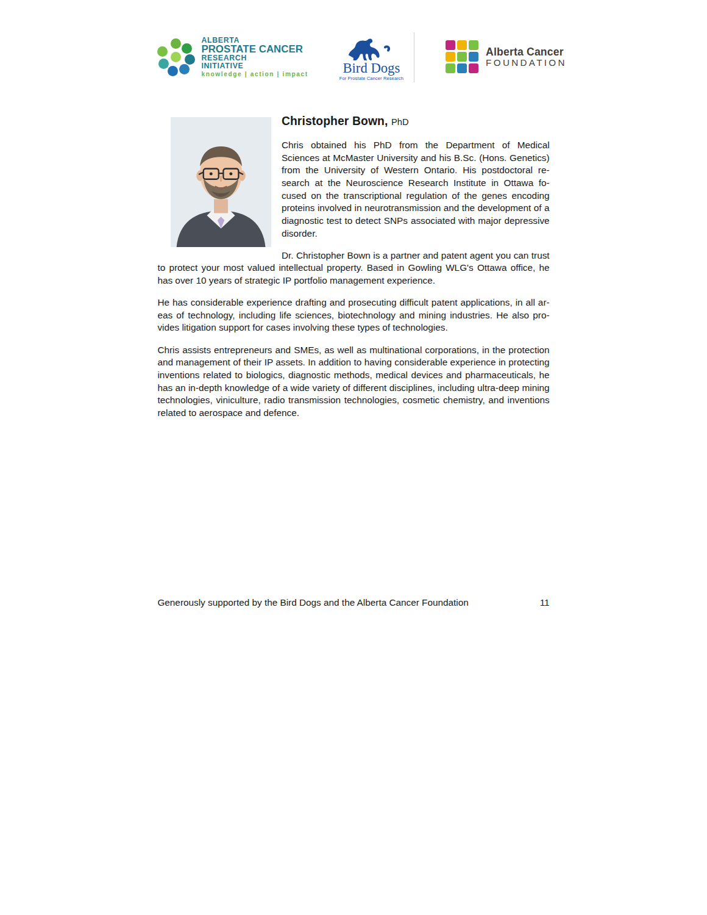ALBERTA
PROSTATE CANCER
RESEARCH
INITIATIVE
knowledge | action | impact
Bird Dogs
For Prostate Cancer Research
Alberta Cancer
FOUNDATION
Christopher Bown, PhD
Chris obtained his PhD from the Department of Medical Sciences at McMaster University and his B.Sc. (Hons. Genetics) from the University of Western Ontario. His postdoctoral research at the Neuroscience Research Institute in Ottawa focused on the transcriptional regulation of the genes encoding proteins involved in neurotransmission and the development of a diagnostic test to detect SNPs associated with major depressive disorder.
Dr. Christopher Bown is a partner and patent agent you can trust to protect your most valued intellectual property. Based in Gowling WLG's Ottawa office, he has over 10 years of strategic IP portfolio management experience.
He has considerable experience drafting and prosecuting difficult patent applications, in all areas of technology, including life sciences, biotechnology and mining industries. He also provides litigation support for cases involving these types of technologies.
Chris assists entrepreneurs and SMEs, as well as multinational corporations, in the protection and management of their IP assets. In addition to having considerable experience in protecting inventions related to biologics, diagnostic methods, medical devices and pharmaceuticals, he has an in-depth knowledge of a wide variety of different disciplines, including ultra-deep mining technologies, viniculture, radio transmission technologies, cosmetic chemistry, and inventions related to aerospace and defence.
Generously supported by the Bird Dogs and the Alberta Cancer Foundation
11